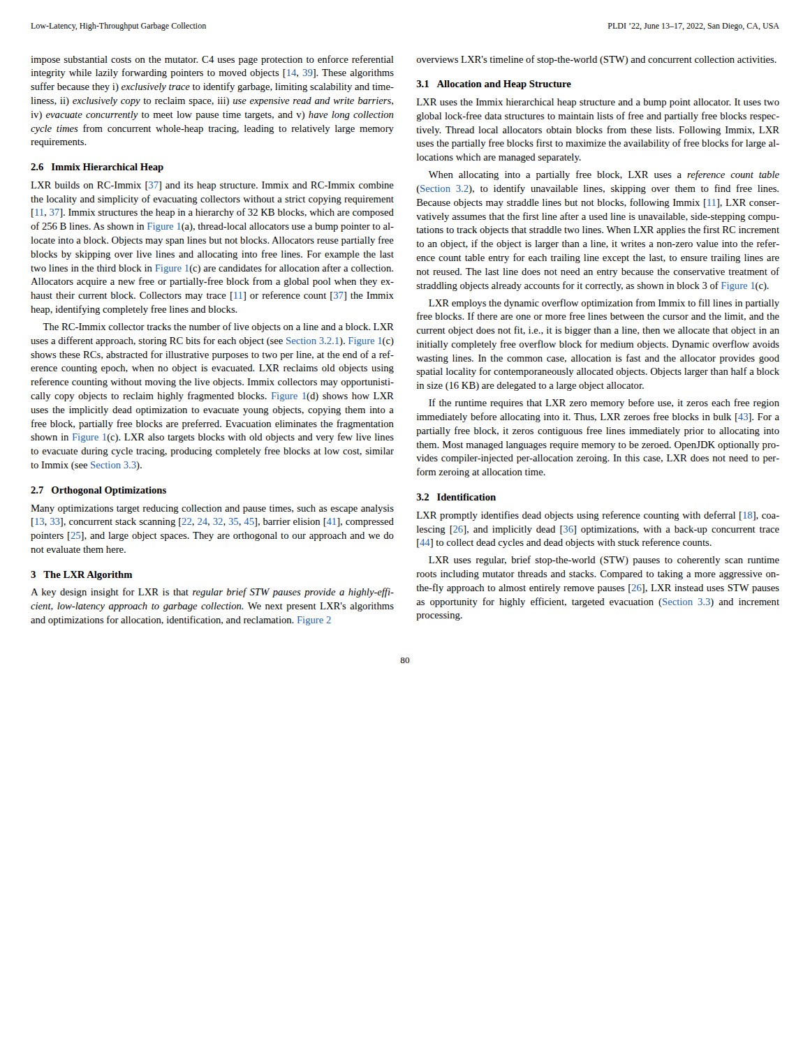Low-Latency, High-Throughput Garbage Collection PLDI ’22, June 13–17, 2022, San Diego, CA, USA
impose substantial costs on the mutator. C4 uses page protection to enforce referential integrity while lazily forwarding pointers to moved objects [14, 39]. These algorithms suffer because they i) exclusively trace to identify garbage, limiting scalability and timeliness, ii) exclusively copy to reclaim space, iii) use expensive read and write barriers, iv) evacuate concurrently to meet low pause time targets, and v) have long collection cycle times from concurrent whole-heap tracing, leading to relatively large memory requirements.
2.6 Immix Hierarchical Heap
LXR builds on RC-Immix [37] and its heap structure. Immix and RC-Immix combine the locality and simplicity of evacuating collectors without a strict copying requirement [11, 37]. Immix structures the heap in a hierarchy of 32 KB blocks, which are composed of 256 B lines. As shown in Figure 1(a), thread-local allocators use a bump pointer to allocate into a block. Objects may span lines but not blocks. Allocators reuse partially free blocks by skipping over live lines and allocating into free lines. For example the last two lines in the third block in Figure 1(c) are candidates for allocation after a collection. Allocators acquire a new free or partially-free block from a global pool when they exhaust their current block. Collectors may trace [11] or reference count [37] the Immix heap, identifying completely free lines and blocks.
The RC-Immix collector tracks the number of live objects on a line and a block. LXR uses a different approach, storing RC bits for each object (see Section 3.2.1). Figure 1(c) shows these RCs, abstracted for illustrative purposes to two per line, at the end of a reference counting epoch, when no object is evacuated. LXR reclaims old objects using reference counting without moving the live objects. Immix collectors may opportunistically copy objects to reclaim highly fragmented blocks. Figure 1(d) shows how LXR uses the implicitly dead optimization to evacuate young objects, copying them into a free block, partially free blocks are preferred. Evacuation eliminates the fragmentation shown in Figure 1(c). LXR also targets blocks with old objects and very few live lines to evacuate during cycle tracing, producing completely free blocks at low cost, similar to Immix (see Section 3.3).
2.7 Orthogonal Optimizations
Many optimizations target reducing collection and pause times, such as escape analysis [13, 33], concurrent stack scanning [22, 24, 32, 35, 45], barrier elision [41], compressed pointers [25], and large object spaces. They are orthogonal to our approach and we do not evaluate them here.
3 The LXR Algorithm
A key design insight for LXR is that regular brief STW pauses provide a highly-efficient, low-latency approach to garbage collection. We next present LXR's algorithms and optimizations for allocation, identification, and reclamation. Figure 2
overviews LXR's timeline of stop-the-world (STW) and concurrent collection activities.
3.1 Allocation and Heap Structure
LXR uses the Immix hierarchical heap structure and a bump point allocator. It uses two global lock-free data structures to maintain lists of free and partially free blocks respectively. Thread local allocators obtain blocks from these lists. Following Immix, LXR uses the partially free blocks first to maximize the availability of free blocks for large allocations which are managed separately.
When allocating into a partially free block, LXR uses a reference count table (Section 3.2), to identify unavailable lines, skipping over them to find free lines. Because objects may straddle lines but not blocks, following Immix [11], LXR conservatively assumes that the first line after a used line is unavailable, side-stepping computations to track objects that straddle two lines. When LXR applies the first RC increment to an object, if the object is larger than a line, it writes a non-zero value into the reference count table entry for each trailing line except the last, to ensure trailing lines are not reused. The last line does not need an entry because the conservative treatment of straddling objects already accounts for it correctly, as shown in block 3 of Figure 1(c).
LXR employs the dynamic overflow optimization from Immix to fill lines in partially free blocks. If there are one or more free lines between the cursor and the limit, and the current object does not fit, i.e., it is bigger than a line, then we allocate that object in an initially completely free overflow block for medium objects. Dynamic overflow avoids wasting lines. In the common case, allocation is fast and the allocator provides good spatial locality for contemporaneously allocated objects. Objects larger than half a block in size (16 KB) are delegated to a large object allocator.
If the runtime requires that LXR zero memory before use, it zeros each free region immediately before allocating into it. Thus, LXR zeroes free blocks in bulk [43]. For a partially free block, it zeros contiguous free lines immediately prior to allocating into them. Most managed languages require memory to be zeroed. OpenJDK optionally provides compiler-injected per-allocation zeroing. In this case, LXR does not need to perform zeroing at allocation time.
3.2 Identification
LXR promptly identifies dead objects using reference counting with deferral [18], coalescing [26], and implicitly dead [36] optimizations, with a back-up concurrent trace [44] to collect dead cycles and dead objects with stuck reference counts.
LXR uses regular, brief stop-the-world (STW) pauses to coherently scan runtime roots including mutator threads and stacks. Compared to taking a more aggressive on-the-fly approach to almost entirely remove pauses [26], LXR instead uses STW pauses as opportunity for highly efficient, targeted evacuation (Section 3.3) and increment processing.
80